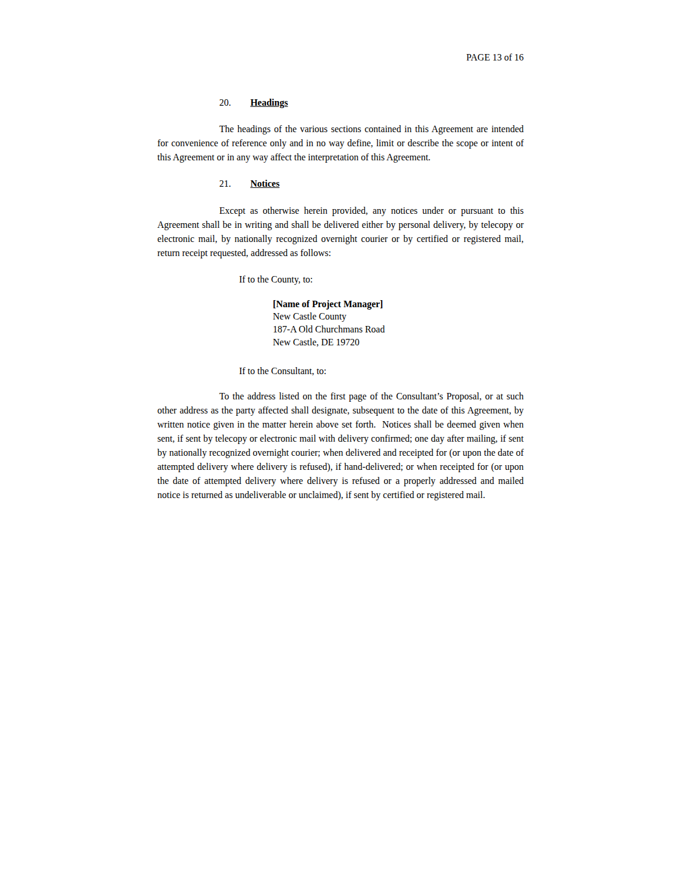PAGE 13 of 16
20. Headings
The headings of the various sections contained in this Agreement are intended for convenience of reference only and in no way define, limit or describe the scope or intent of this Agreement or in any way affect the interpretation of this Agreement.
21. Notices
Except as otherwise herein provided, any notices under or pursuant to this Agreement shall be in writing and shall be delivered either by personal delivery, by telecopy or electronic mail, by nationally recognized overnight courier or by certified or registered mail, return receipt requested, addressed as follows:
If to the County, to:
[Name of Project Manager]
New Castle County
187-A Old Churchmans Road
New Castle, DE 19720
If to the Consultant, to:
To the address listed on the first page of the Consultant’s Proposal, or at such other address as the party affected shall designate, subsequent to the date of this Agreement, by written notice given in the matter herein above set forth. Notices shall be deemed given when sent, if sent by telecopy or electronic mail with delivery confirmed; one day after mailing, if sent by nationally recognized overnight courier; when delivered and receipted for (or upon the date of attempted delivery where delivery is refused), if hand-delivered; or when receipted for (or upon the date of attempted delivery where delivery is refused or a properly addressed and mailed notice is returned as undeliverable or unclaimed), if sent by certified or registered mail.